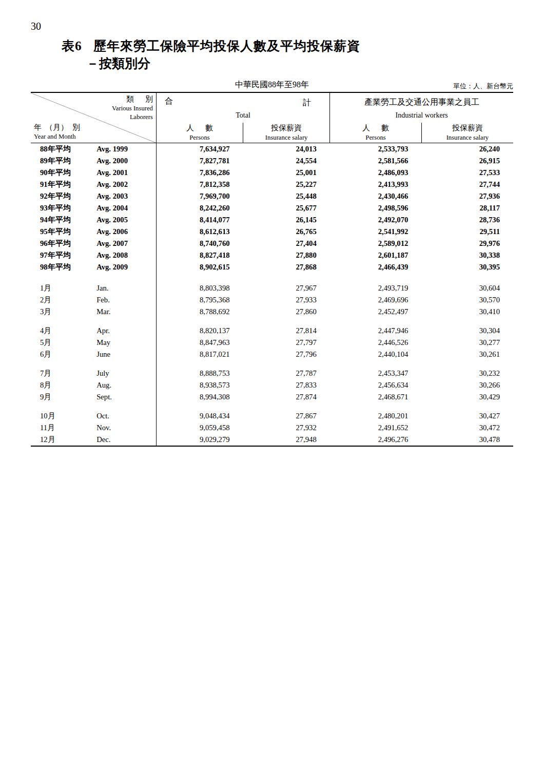30
表6 歷年來勞工保險平均投保人數及平均投保薪資
－按類別分
中華民國88年至98年
單位：人、新台幣元
| 類 別 Various Insured Laborers 年 （月） 別 Year and Month | 合 計 | 產業勞工及交通公用事業之員工 |
| --- | --- | --- |
| Total | Industrial workers |
| 人 數 Persons | 投保薪資 Insurance salary | 人 數 Persons | 投保薪資 Insurance salary |
| 88年平均 | Avg. 1999 | 7,634,927 | 24,013 | 2,533,793 | 26,240 |
| 89年平均 | Avg. 2000 | 7,827,781 | 24,554 | 2,581,566 | 26,915 |
| 90年平均 | Avg. 2001 | 7,836,286 | 25,001 | 2,486,093 | 27,533 |
| 91年平均 | Avg. 2002 | 7,812,358 | 25,227 | 2,413,993 | 27,744 |
| 92年平均 | Avg. 2003 | 7,969,700 | 25,448 | 2,430,466 | 27,936 |
| 93年平均 | Avg. 2004 | 8,242,260 | 25,677 | 2,498,596 | 28,117 |
| 94年平均 | Avg. 2005 | 8,414,077 | 26,145 | 2,492,070 | 28,736 |
| 95年平均 | Avg. 2006 | 8,612,613 | 26,765 | 2,541,992 | 29,511 |
| 96年平均 | Avg. 2007 | 8,740,760 | 27,404 | 2,589,012 | 29,976 |
| 97年平均 | Avg. 2008 | 8,827,418 | 27,880 | 2,601,187 | 30,338 |
| 98年平均 | Avg. 2009 | 8,902,615 | 27,868 | 2,466,439 | 30,395 |
| 1月 | Jan. | 8,803,398 | 27,967 | 2,493,719 | 30,604 |
| 2月 | Feb. | 8,795,368 | 27,933 | 2,469,696 | 30,570 |
| 3月 | Mar. | 8,788,692 | 27,860 | 2,452,497 | 30,410 |
| 4月 | Apr. | 8,820,137 | 27,814 | 2,447,946 | 30,304 |
| 5月 | May | 8,847,963 | 27,797 | 2,446,526 | 30,277 |
| 6月 | June | 8,817,021 | 27,796 | 2,440,104 | 30,261 |
| 7月 | July | 8,888,753 | 27,787 | 2,453,347 | 30,232 |
| 8月 | Aug. | 8,938,573 | 27,833 | 2,456,634 | 30,266 |
| 9月 | Sept. | 8,994,308 | 27,874 | 2,468,671 | 30,429 |
| 10月 | Oct. | 9,048,434 | 27,867 | 2,480,201 | 30,427 |
| 11月 | Nov. | 9,059,458 | 27,932 | 2,491,652 | 30,472 |
| 12月 | Dec. | 9,029,279 | 27,948 | 2,496,276 | 30,478 |